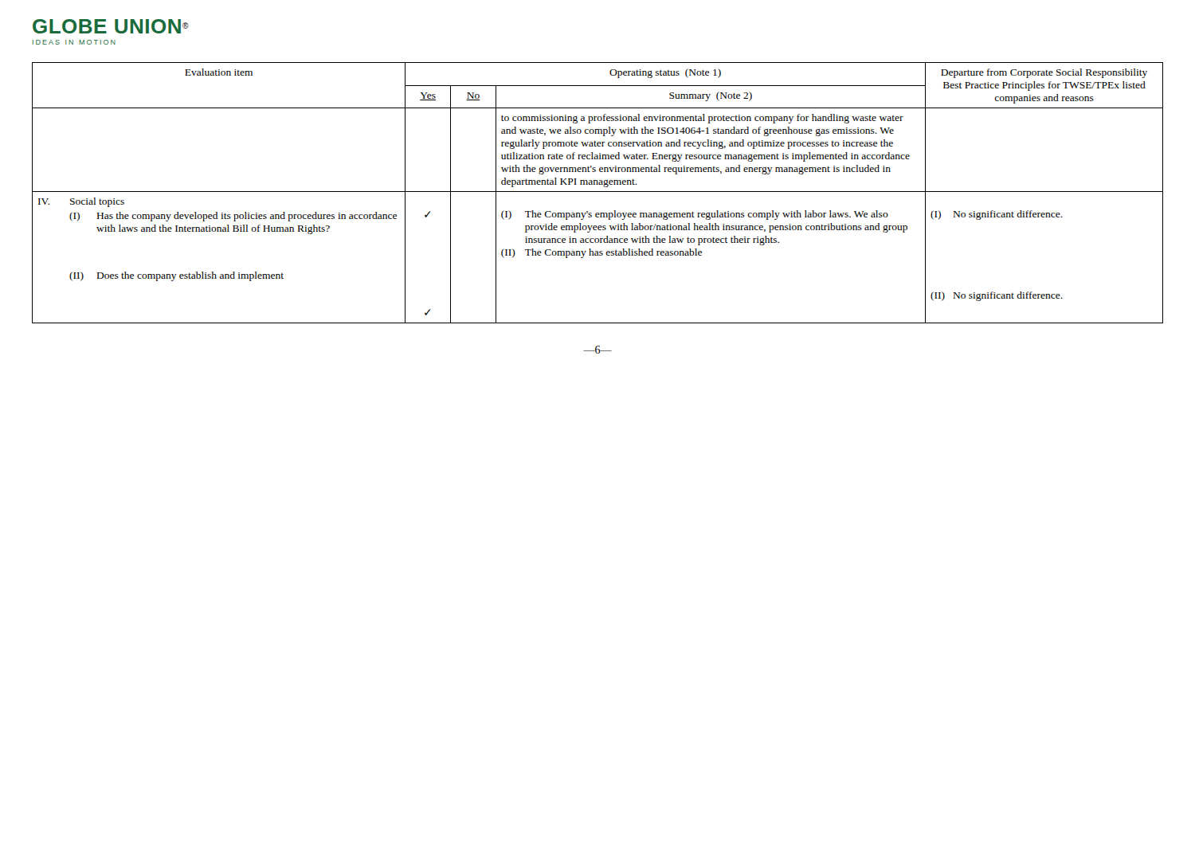GLOBE UNION®
IDEAS IN MOTION
| Evaluation item | Operating status (Note 1) | Departure from Corporate Social Responsibility Best Practice Principles for TWSE/TPEx listed companies and reasons |
| --- | --- | --- |
| Yes | No | Summary (Note 2) |
| | | | to commissioning a professional environmental protection company for handling waste water and waste, we also comply with the ISO14064-1 standard of greenhouse gas emissions. We regularly promote water conservation and recycling, and optimize processes to increase the utilization rate of reclaimed water. Energy resource management is implemented in accordance with the government's environmental requirements, and energy management is included in departmental KPI management. | |
| IV. Social topics (I) Has the company developed its policies and procedures in accordance with laws and the International Bill of Human Rights? (II) Does the company establish and implement | ✓ ✓ | | (I) The Company's employee management regulations comply with labor laws. We also provide employees with labor/national health insurance, pension contributions and group insurance in accordance with the law to protect their rights. (II) The Company has established reasonable | (I) No significant difference. (II) No significant difference. |
—6—